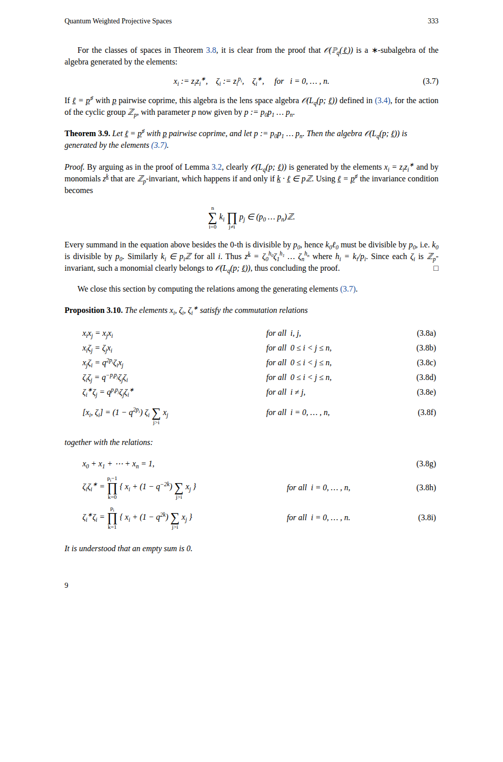Quantum Weighted Projective Spaces 333
For the classes of spaces in Theorem 3.8, it is clear from the proof that 𝒪(ℙq(ℓ)) is a ∗-subalgebra of the algebra generated by the elements:
xi := zizi∗, ζi := zipi, ζi∗, for i = 0, … , n. (3.7)
If ℓ = p♯ with p pairwise coprime, this algebra is the lens space algebra 𝒪(Lq(p; ℓ)) defined in (3.4), for the action of the cyclic group ℤp, with parameter p now given by p := p0p1 … pn.
Theorem 3.9. Let ℓ = p♯ with p pairwise coprime, and let p := p0p1 … pn. Then the algebra 𝒪(Lq(p; ℓ)) is generated by the elements (3.7).
Proof. By arguing as in the proof of Lemma 3.2, clearly 𝒪(Lq(p; ℓ)) is generated by the elements xi = zizi∗ and by monomials zk that are ℤp-invariant, which happens if and only if k · ℓ ∈ pℤ. Using ℓ = p♯ the invariance condition becomes
n∑i=0 ki ∏j≠i pj ∈ (p0 … pn)ℤ.
Every summand in the equation above besides the 0-th is divisible by p0, hence k0ℓ0 must be divisible by p0, i.e. k0 is divisible by p0. Similarly ki ∈ piℤ for all i. Thus zk = ζ0h0ζ1h1 … ζnhn where hi = ki/pi. Since each ζi is ℤp-invariant, such a monomial clearly belongs to 𝒪(Lq(p; ℓ)), thus concluding the proof. □
We close this section by computing the relations among the generating elements (3.7).
Proposition 3.10. The elements xi, ζi, ζi∗ satisfy the commutation relations
| x i x j = x j x i | for all i, j , | (3.8a) |
| x i ζ j = ζ j x i | for all 0 ≤ i < j ≤ n , | (3.8b) |
| x j ζ i = q 2p i ζ i x j | for all 0 ≤ i < j ≤ n , | (3.8c) |
| ζ i ζ j = q −p i p j ζ j ζ i | for all 0 ≤ i < j ≤ n , | (3.8d) |
| ζ i ∗ ζ j = q p i p j ζ j ζ i ∗ | for all i ≠ j , | (3.8e) |
| [x i , ζ i ] = (1 − q 2p i ) ζ i ∑ j>i x j | for all i = 0, … , n , | (3.8f) |
together with the relations:
| x 0 + x 1 + ⋯ + x n = 1, | | (3.8g) |
| ζ i ζ i ∗ = p i −1 ∏ k=0 { x i + (1 − q −2k ) ∑ j>i x j } | for all i = 0, … , n , | (3.8h) |
| ζ i ∗ ζ i = p i ∏ k=1 { x i + (1 − q 2k ) ∑ j>i x j } | for all i = 0, … , n . | (3.8i) |
It is understood that an empty sum is 0.
9